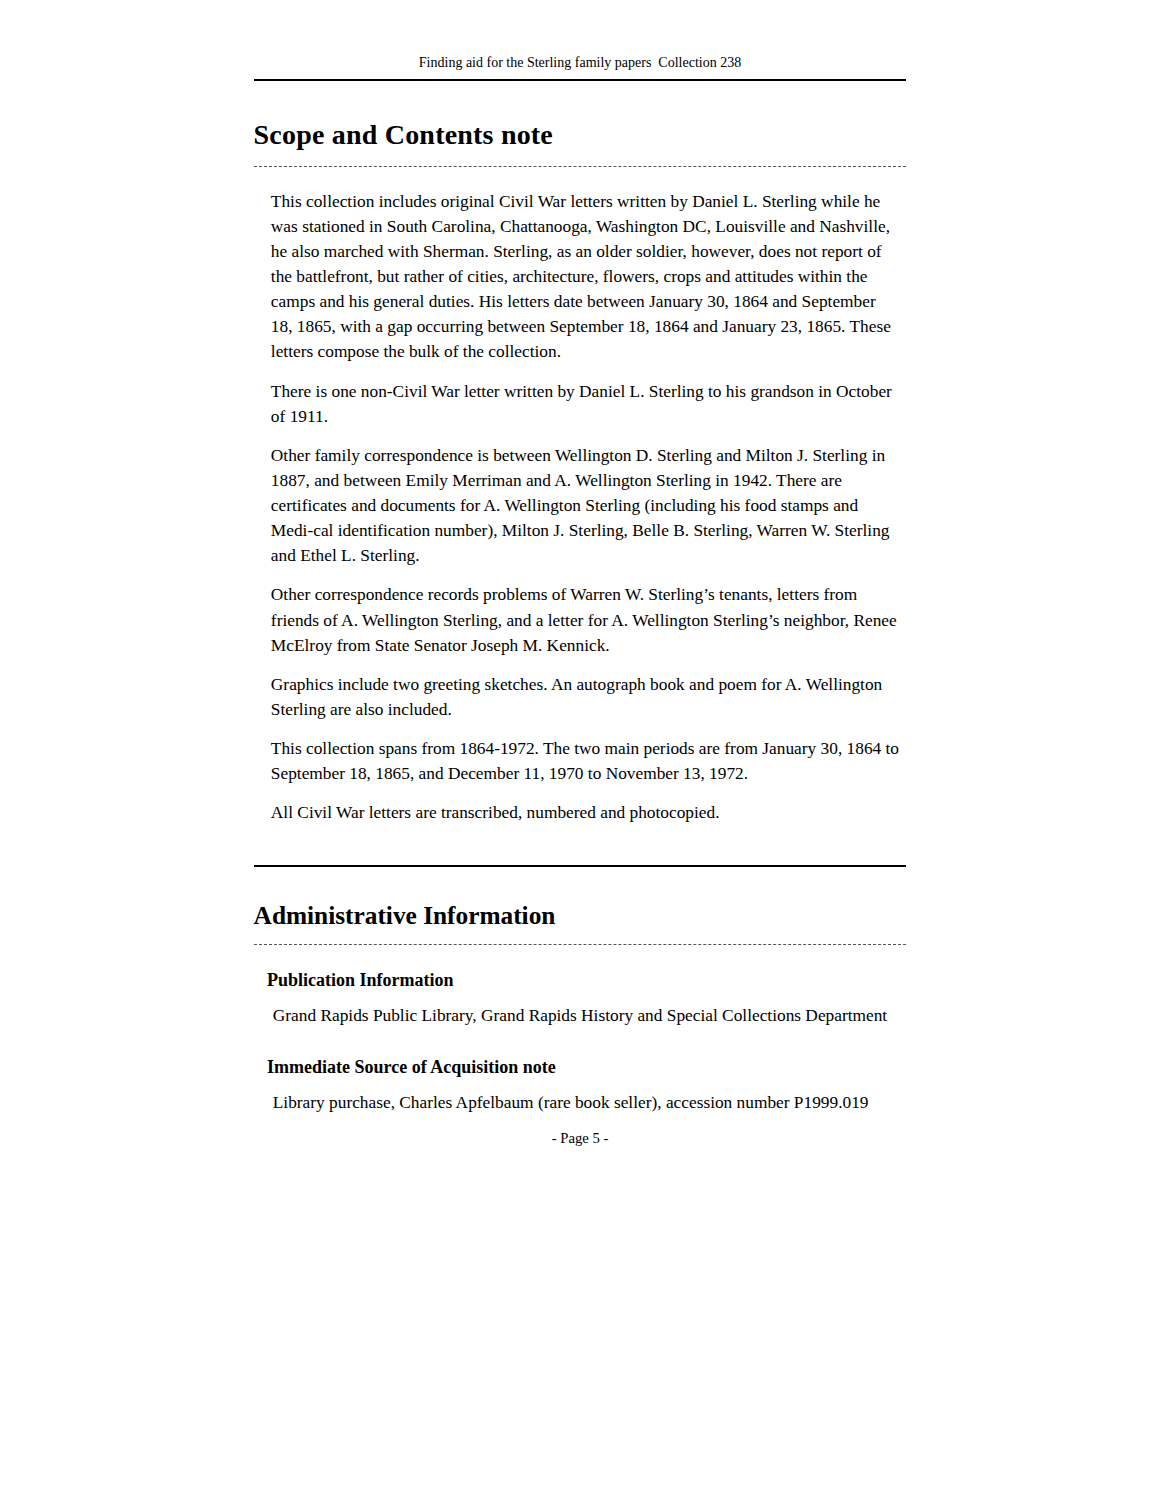Finding aid for the Sterling family papers Collection 238
Scope and Contents note
This collection includes original Civil War letters written by Daniel L. Sterling while he was stationed in South Carolina, Chattanooga, Washington DC, Louisville and Nashville, he also marched with Sherman. Sterling, as an older soldier, however, does not report of the battlefront, but rather of cities, architecture, flowers, crops and attitudes within the camps and his general duties. His letters date between January 30, 1864 and September 18, 1865, with a gap occurring between September 18, 1864 and January 23, 1865. These letters compose the bulk of the collection.
There is one non-Civil War letter written by Daniel L. Sterling to his grandson in October of 1911.
Other family correspondence is between Wellington D. Sterling and Milton J. Sterling in 1887, and between Emily Merriman and A. Wellington Sterling in 1942. There are certificates and documents for A. Wellington Sterling (including his food stamps and Medi-cal identification number), Milton J. Sterling, Belle B. Sterling, Warren W. Sterling and Ethel L. Sterling.
Other correspondence records problems of Warren W. Sterling’s tenants, letters from friends of A. Wellington Sterling, and a letter for A. Wellington Sterling’s neighbor, Renee McElroy from State Senator Joseph M. Kennick.
Graphics include two greeting sketches. An autograph book and poem for A. Wellington Sterling are also included.
This collection spans from 1864-1972. The two main periods are from January 30, 1864 to September 18, 1865, and December 11, 1970 to November 13, 1972.
All Civil War letters are transcribed, numbered and photocopied.
Administrative Information
Publication Information
Grand Rapids Public Library, Grand Rapids History and Special Collections Department
Immediate Source of Acquisition note
Library purchase, Charles Apfelbaum (rare book seller), accession number P1999.019
- Page 5 -